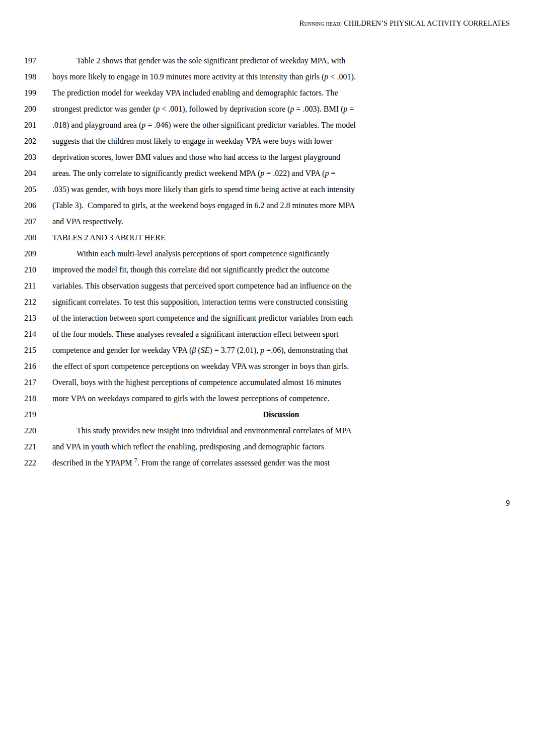Running head: CHILDREN’S PHYSICAL ACTIVITY CORRELATES
Table 2 shows that gender was the sole significant predictor of weekday MPA, with
boys more likely to engage in 10.9 minutes more activity at this intensity than girls (p < .001).
The prediction model for weekday VPA included enabling and demographic factors. The
strongest predictor was gender (p < .001), followed by deprivation score (p = .003). BMI (p =
.018) and playground area (p = .046) were the other significant predictor variables. The model
suggests that the children most likely to engage in weekday VPA were boys with lower
deprivation scores, lower BMI values and those who had access to the largest playground
areas. The only correlate to significantly predict weekend MPA (p = .022) and VPA (p =
.035) was gender, with boys more likely than girls to spend time being active at each intensity
(Table 3). Compared to girls, at the weekend boys engaged in 6.2 and 2.8 minutes more MPA
and VPA respectively.
TABLES 2 AND 3 ABOUT HERE
Within each multi-level analysis perceptions of sport competence significantly
improved the model fit, though this correlate did not significantly predict the outcome
variables. This observation suggests that perceived sport competence had an influence on the
significant correlates. To test this supposition, interaction terms were constructed consisting
of the interaction between sport competence and the significant predictor variables from each
of the four models. These analyses revealed a significant interaction effect between sport
competence and gender for weekday VPA (β (SE) = 3.77 (2.01), p =.06), demonstrating that
the effect of sport competence perceptions on weekday VPA was stronger in boys than girls.
Overall, boys with the highest perceptions of competence accumulated almost 16 minutes
more VPA on weekdays compared to girls with the lowest perceptions of competence.
Discussion
This study provides new insight into individual and environmental correlates of MPA
and VPA in youth which reflect the enabling, predisposing ,and demographic factors
described in the YPAPM 7. From the range of correlates assessed gender was the most
9